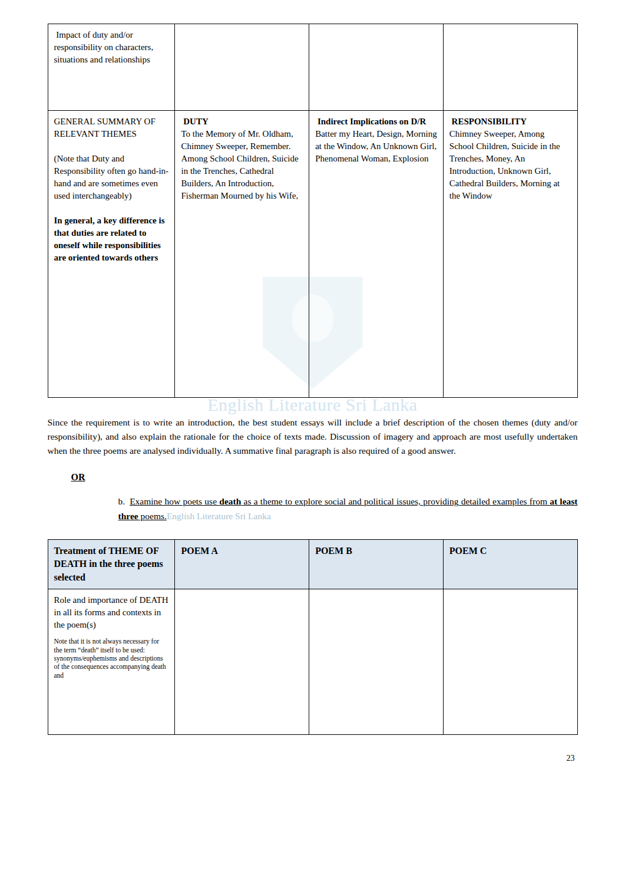English Literature Sri Lanka
| Impact of duty and/or responsibility on characters, situations and relationships | | | |
| GENERAL SUMMARY OF RELEVANT THEMES (Note that Duty and Responsibility often go hand-in-hand and are sometimes even used interchangeably) In general, a key difference is that duties are related to oneself while responsibilities are oriented towards others | DUTY To the Memory of Mr. Oldham, Chimney Sweeper, Remember. Among School Children, Suicide in the Trenches, Cathedral Builders, An Introduction, Fisherman Mourned by his Wife, | Indirect Implications on D/R Batter my Heart, Design, Morning at the Window, An Unknown Girl, Phenomenal Woman, Explosion | RESPONSIBILITY Chimney Sweeper, Among School Children, Suicide in the Trenches, Money, An Introduction, Unknown Girl, Cathedral Builders, Morning at the Window |
Since the requirement is to write an introduction, the best student essays will include a brief description of the chosen themes (duty and/or responsibility), and also explain the rationale for the choice of texts made. Discussion of imagery and approach are most usefully undertaken when the three poems are analysed individually. A summative final paragraph is also required of a good answer.
OR
b. Examine how poets use death as a theme to explore social and political issues, providing detailed examples from at least three poems. English Literature Sri Lanka
| Treatment of THEME OF DEATH in the three poems selected | POEM A | POEM B | POEM C |
| Role and importance of DEATH in all its forms and contexts in the poem(s) Note that it is not always necessary for the term “death” itself to be used: synonyms/euphemisms and descriptions of the consequences accompanying death and | | | |
23